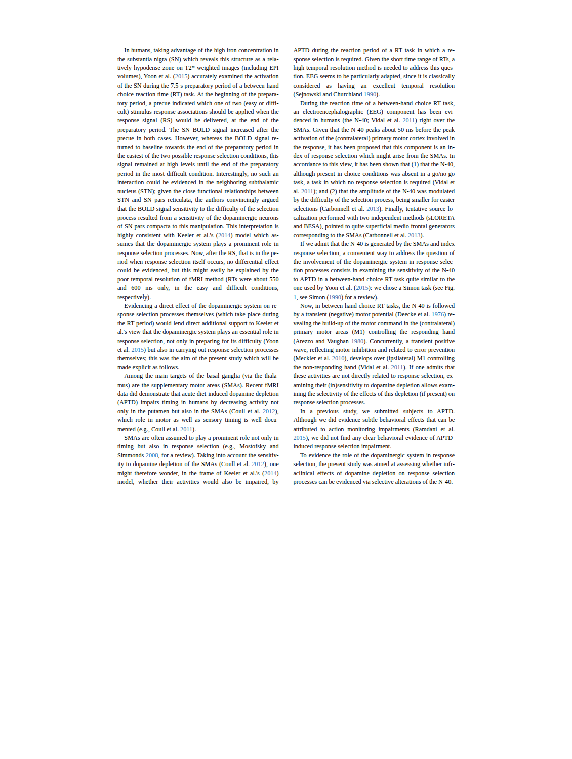In humans, taking advantage of the high iron concentration in the substantia nigra (SN) which reveals this structure as a relatively hypodense zone on T2*-weighted images (including EPI volumes), Yoon et al. (2015) accurately examined the activation of the SN during the 7.5-s preparatory period of a between-hand choice reaction time (RT) task. At the beginning of the preparatory period, a precue indicated which one of two (easy or difficult) stimulus-response associations should be applied when the response signal (RS) would be delivered, at the end of the preparatory period. The SN BOLD signal increased after the precue in both cases. However, whereas the BOLD signal returned to baseline towards the end of the preparatory period in the easiest of the two possible response selection conditions, this signal remained at high levels until the end of the preparatory period in the most difficult condition. Interestingly, no such an interaction could be evidenced in the neighboring subthalamic nucleus (STN); given the close functional relationships between STN and SN pars reticulata, the authors convincingly argued that the BOLD signal sensitivity to the difficulty of the selection process resulted from a sensitivity of the dopaminergic neurons of SN pars compacta to this manipulation. This interpretation is highly consistent with Keeler et al.'s (2014) model which assumes that the dopaminergic system plays a prominent role in response selection processes. Now, after the RS, that is in the period when response selection itself occurs, no differential effect could be evidenced, but this might easily be explained by the poor temporal resolution of fMRI method (RTs were about 550 and 600 ms only, in the easy and difficult conditions, respectively).
Evidencing a direct effect of the dopaminergic system on response selection processes themselves (which take place during the RT period) would lend direct additional support to Keeler et al.'s view that the dopaminergic system plays an essential role in response selection, not only in preparing for its difficulty (Yoon et al. 2015) but also in carrying out response selection processes themselves; this was the aim of the present study which will be made explicit as follows.
Among the main targets of the basal ganglia (via the thalamus) are the supplementary motor areas (SMAs). Recent fMRI data did demonstrate that acute diet-induced dopamine depletion (APTD) impairs timing in humans by decreasing activity not only in the putamen but also in the SMAs (Coull et al. 2012), which role in motor as well as sensory timing is well documented (e.g., Coull et al. 2011).
SMAs are often assumed to play a prominent role not only in timing but also in response selection (e.g., Mostofsky and Simmonds 2008, for a review). Taking into account the sensitivity to dopamine depletion of the SMAs (Coull et al. 2012), one might therefore wonder, in the frame of Keeler et al.'s (2014) model, whether their activities would also be impaired, by APTD during the reaction period of a RT task in which a response selection is required. Given the short time range of RTs, a high temporal resolution method is needed to address this question. EEG seems to be particularly adapted, since it is classically considered as having an excellent temporal resolution (Sejnowski and Churchland 1990).
During the reaction time of a between-hand choice RT task, an electroencephalographic (EEG) component has been evidenced in humans (the N-40; Vidal et al. 2011) right over the SMAs. Given that the N-40 peaks about 50 ms before the peak activation of the (contralateral) primary motor cortex involved in the response, it has been proposed that this component is an index of response selection which might arise from the SMAs. In accordance to this view, it has been shown that (1) that the N-40, although present in choice conditions was absent in a go/no-go task, a task in which no response selection is required (Vidal et al. 2011); and (2) that the amplitude of the N-40 was modulated by the difficulty of the selection process, being smaller for easier selections (Carbonnell et al. 2013). Finally, tentative source localization performed with two independent methods (sLORETA and BESA), pointed to quite superficial medio frontal generators corresponding to the SMAs (Carbonnell et al. 2013).
If we admit that the N-40 is generated by the SMAs and index response selection, a convenient way to address the question of the involvement of the dopaminergic system in response selection processes consists in examining the sensitivity of the N-40 to APTD in a between-hand choice RT task quite similar to the one used by Yoon et al. (2015): we chose a Simon task (see Fig. 1, see Simon (1990) for a review).
Now, in between-hand choice RT tasks, the N-40 is followed by a transient (negative) motor potential (Deecke et al. 1976) revealing the build-up of the motor command in the (contralateral) primary motor areas (M1) controlling the responding hand (Arezzo and Vaughan 1980). Concurrently, a transient positive wave, reflecting motor inhibition and related to error prevention (Meckler et al. 2010), develops over (ipsilateral) M1 controlling the non-responding hand (Vidal et al. 2011). If one admits that these activities are not directly related to response selection, examining their (in)sensitivity to dopamine depletion allows examining the selectivity of the effects of this depletion (if present) on response selection processes.
In a previous study, we submitted subjects to APTD. Although we did evidence subtle behavioral effects that can be attributed to action monitoring impairments (Ramdani et al. 2015), we did not find any clear behavioral evidence of APTD-induced response selection impairment.
To evidence the role of the dopaminergic system in response selection, the present study was aimed at assessing whether infraclinical effects of dopamine depletion on response selection processes can be evidenced via selective alterations of the N-40.